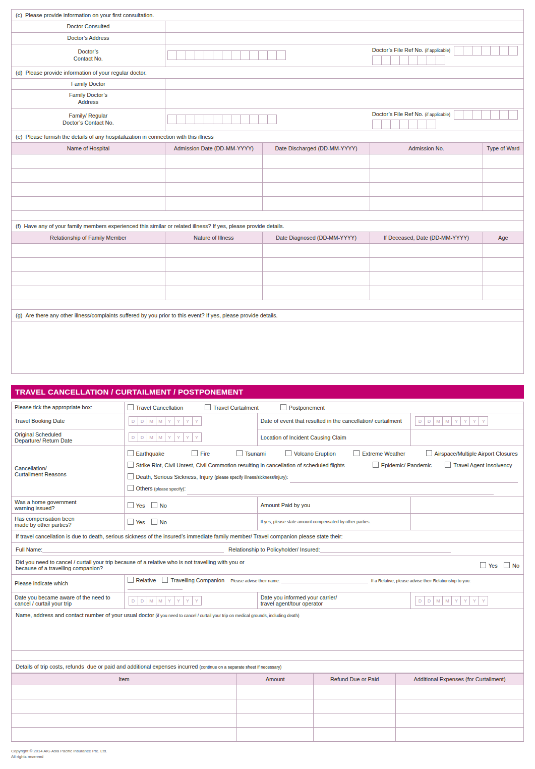| (c) Please provide information on your first consultation. |
| Doctor Consulted | |
| Doctor’s Address | |
| Doctor’s Contact No. | | Doctor’s File Ref No. (if applicable) |
| (d) Please provide information of your regular doctor. |
| Family Doctor | |
| Family Doctor’s Address | |
| Family/ Regular Doctor’s Contact No. | | Doctor’s File Ref No. (if applicable) |
| (e) Please furnish the details of any hospitalization in connection with this illness |
| Name of Hospital | Admission Date (DD-MM-YYYY) | Date Discharged (DD-MM-YYYY) | Admission No. | Type of Ward |
| (f) Have any of your family members experienced this similar or related illness? If yes, please provide details. |
| Relationship of Family Member | Nature of Illness | Date Diagnosed (DD-MM-YYYY) | If Deceased, Date (DD-MM-YYYY) | Age |
| (g) Are there any other illness/complaints suffered by you prior to this event? If yes, please provide details. |
TRAVEL CANCELLATION / CURTAILMENT / POSTPONEMENT
| Please tick the appropriate box: | Travel Cancellation Travel Curtailment Postponement |
| Travel Booking Date | D D M M Y Y Y Y | Date of event that resulted in the cancellation/ curtailment | D D M M Y Y Y Y |
| Original Scheduled Departure/ Return Date | D D M M Y Y Y Y | Location of Incident Causing Claim | |
| Cancellation/ Curtailment Reasons | Earthquake Fire Tsunami Volcano Eruption Extreme Weather Airspace/Multiple Airport Closures Strike Riot, Civil Unrest, Civil Commotion resulting in cancellation of scheduled flights Epidemic/ Pandemic Travel Agent Insolvency Death, Serious Sickness, Injury (please specify illness/sickness/injury) : Others (please specify) : |
| Was a home government warning issued? | Yes No | Amount Paid by you | |
| Has compensation been made by other parties? | Yes No | If yes, please state amount compensated by other parties. | |
| If travel cancellation is due to death, serious sickness of the insured’s immediate family member/ Travel companion please state their: |
| Full Name: Relationship to Policyholder/ Insured: |
| Did you need to cancel / curtail your trip because of a relative who is not travelling with you or because of a travelling companion? | Yes No |
| Please indicate which | Relative Travelling Companion Please advise their name: If a Relative, please advise their Relationship to you: |
| Date you became aware of the need to cancel / curtail your trip | D D M M Y Y Y Y | Date you informed your carrier/ travel agent/tour operator | D D M M Y Y Y Y |
| Name, address and contact number of your usual doctor (if you need to cancel / curtail your trip on medical grounds, including death) |
| Details of trip costs, refunds due or paid and additional expenses incurred (continue on a separate sheet if necessary) |
| Item | Amount | Refund Due or Paid | Additional Expenses (for Curtailment) |
| --- | --- | --- | --- |
Copyright © 2014 AIG Asia Pacific Insurance Pte. Ltd.
All rights reserved